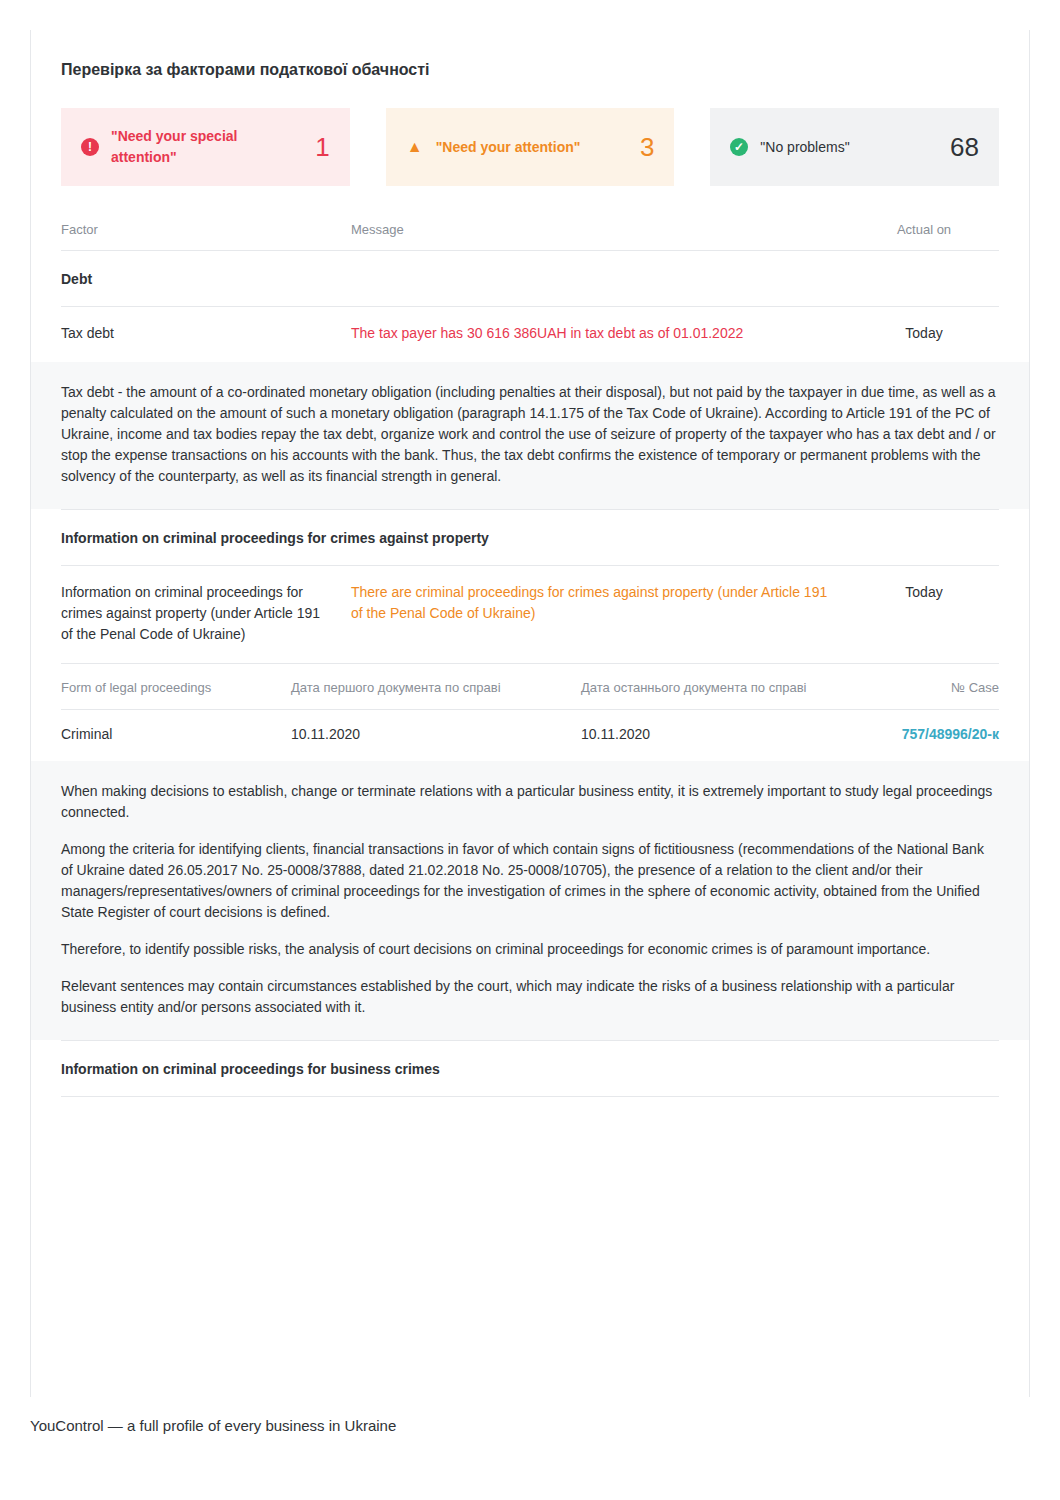Перевірка за факторами податкової обачності
! "Need your special attention" 1
▲ "Need your attention" 3
✓ "No problems" 68
Factor
Message
Actual on
Debt
Tax debt
The tax payer has 30 616 386UAH in tax debt as of 01.01.2022
Today
Tax debt - the amount of a co-ordinated monetary obligation (including penalties at their disposal), but not paid by the taxpayer in due time, as well as a penalty calculated on the amount of such a monetary obligation (paragraph 14.1.175 of the Tax Code of Ukraine). According to Article 191 of the PC of Ukraine, income and tax bodies repay the tax debt, organize work and control the use of seizure of property of the taxpayer who has a tax debt and / or stop the expense transactions on his accounts with the bank. Thus, the tax debt confirms the existence of temporary or permanent problems with the solvency of the counterparty, as well as its financial strength in general.
Information on criminal proceedings for crimes against property
Information on criminal proceedings for crimes against property (under Article 191 of the Penal Code of Ukraine)
There are criminal proceedings for crimes against property (under Article 191 of the Penal Code of Ukraine)
Today
Form of legal proceedings
Дата першого документа по справі
Дата останнього документа по справі
№ Case
Criminal
10.11.2020
10.11.2020
757/48996/20-к
When making decisions to establish, change or terminate relations with a particular business entity, it is extremely important to study legal proceedings connected.
Among the criteria for identifying clients, financial transactions in favor of which contain signs of fictitiousness (recommendations of the National Bank of Ukraine dated 26.05.2017 No. 25-0008/37888, dated 21.02.2018 No. 25-0008/10705), the presence of a relation to the client and/or their managers/representatives/owners of criminal proceedings for the investigation of crimes in the sphere of economic activity, obtained from the Unified State Register of court decisions is defined.
Therefore, to identify possible risks, the analysis of court decisions on criminal proceedings for economic crimes is of paramount importance.
Relevant sentences may contain circumstances established by the court, which may indicate the risks of a business relationship with a particular business entity and/or persons associated with it.
Information on criminal proceedings for business crimes
YouControl — a full profile of every business in Ukraine